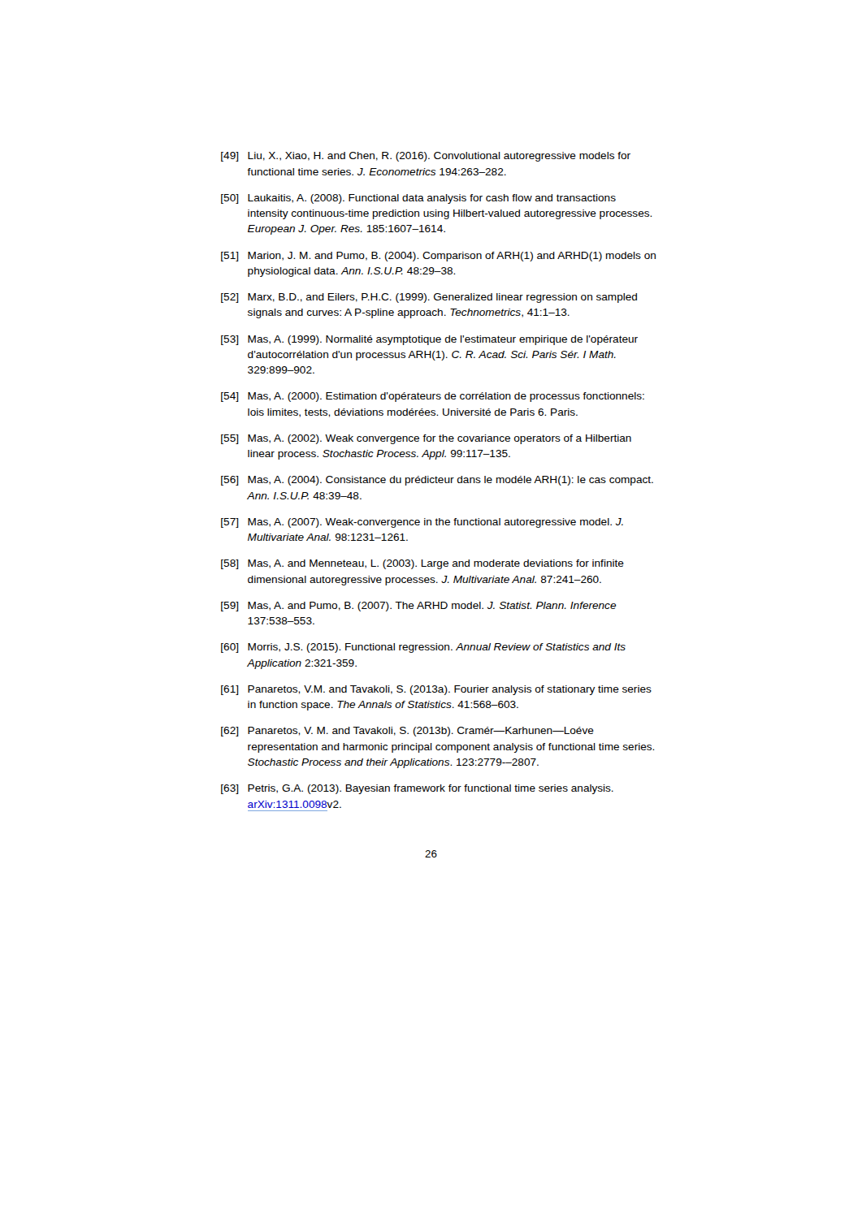[49] Liu, X., Xiao, H. and Chen, R. (2016). Convolutional autoregressive models for functional time series. J. Econometrics 194:263–282.
[50] Laukaitis, A. (2008). Functional data analysis for cash flow and transactions intensity continuous-time prediction using Hilbert-valued autoregressive processes. European J. Oper. Res. 185:1607–1614.
[51] Marion, J. M. and Pumo, B. (2004). Comparison of ARH(1) and ARHD(1) models on physiological data. Ann. I.S.U.P. 48:29–38.
[52] Marx, B.D., and Eilers, P.H.C. (1999). Generalized linear regression on sampled signals and curves: A P-spline approach. Technometrics, 41:1–13.
[53] Mas, A. (1999). Normalité asymptotique de l'estimateur empirique de l'opérateur d'autocorrélation d'un processus ARH(1). C. R. Acad. Sci. Paris Sér. I Math. 329:899–902.
[54] Mas, A. (2000). Estimation d'opérateurs de corrélation de processus fonctionnels: lois limites, tests, déviations modérées. Université de Paris 6. Paris.
[55] Mas, A. (2002). Weak convergence for the covariance operators of a Hilbertian linear process. Stochastic Process. Appl. 99:117–135.
[56] Mas, A. (2004). Consistance du prédicteur dans le modéle ARH(1): le cas compact. Ann. I.S.U.P. 48:39–48.
[57] Mas, A. (2007). Weak-convergence in the functional autoregressive model. J. Multivariate Anal. 98:1231–1261.
[58] Mas, A. and Menneteau, L. (2003). Large and moderate deviations for infinite dimensional autoregressive processes. J. Multivariate Anal. 87:241–260.
[59] Mas, A. and Pumo, B. (2007). The ARHD model. J. Statist. Plann. Inference 137:538–553.
[60] Morris, J.S. (2015). Functional regression. Annual Review of Statistics and Its Application 2:321-359.
[61] Panaretos, V.M. and Tavakoli, S. (2013a). Fourier analysis of stationary time series in function space. The Annals of Statistics. 41:568–603.
[62] Panaretos, V. M. and Tavakoli, S. (2013b). Cramér—Karhunen—Loéve representation and harmonic principal component analysis of functional time series. Stochastic Process and their Applications. 123:2779-–2807.
[63] Petris, G.A. (2013). Bayesian framework for functional time series analysis. arXiv:1311.0098v2.
26